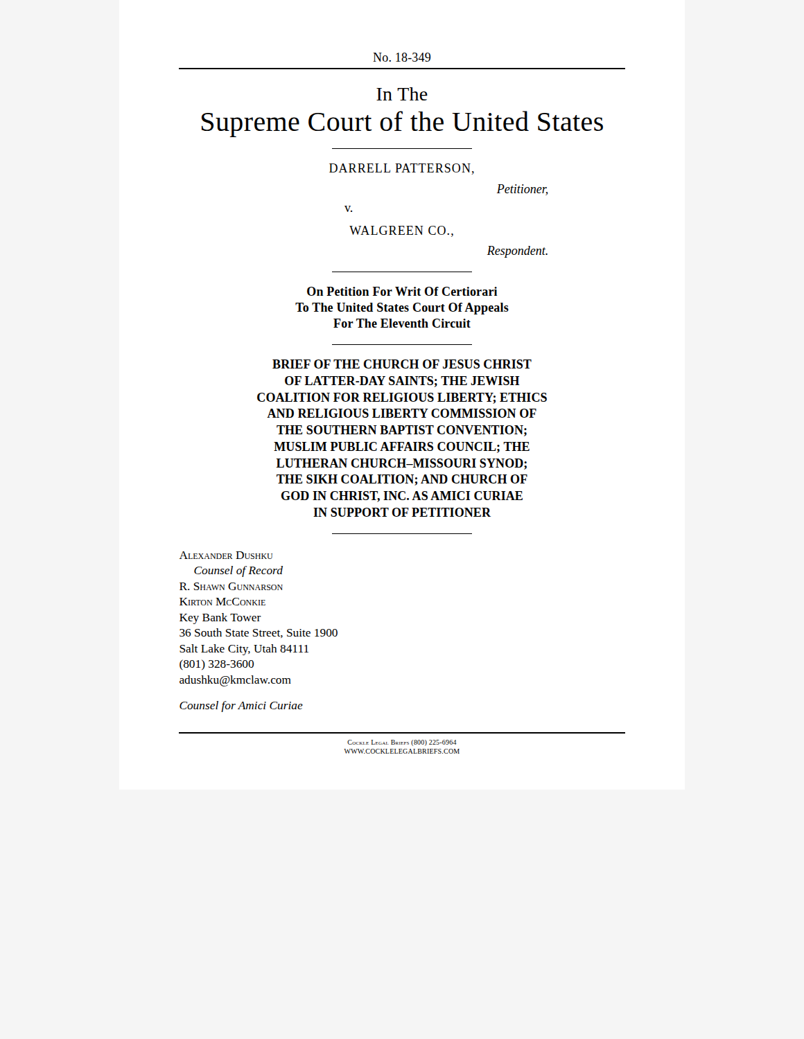No. 18-349
In The Supreme Court of the United States
DARRELL PATTERSON,
Petitioner,
v.
WALGREEN CO.,
Respondent.
On Petition For Writ Of Certiorari
To The United States Court Of Appeals
For The Eleventh Circuit
BRIEF OF THE CHURCH OF JESUS CHRIST
OF LATTER-DAY SAINTS; THE JEWISH
COALITION FOR RELIGIOUS LIBERTY; ETHICS
AND RELIGIOUS LIBERTY COMMISSION OF
THE SOUTHERN BAPTIST CONVENTION;
MUSLIM PUBLIC AFFAIRS COUNCIL; THE
LUTHERAN CHURCH–MISSOURI SYNOD;
THE SIKH COALITION; AND CHURCH OF
GOD IN CHRIST, INC. AS AMICI CURIAE
IN SUPPORT OF PETITIONER
Alexander Dushku
Counsel of Record
R. Shawn Gunnarson
Kirton McConkie
Key Bank Tower
36 South State Street, Suite 1900
Salt Lake City, Utah 84111
(801) 328-3600
adushku@kmclaw.com
Counsel for Amici Curiae
Cockle Legal Briefs (800) 225-6964
WWW.COCKLELEGALBRIEFS.COM